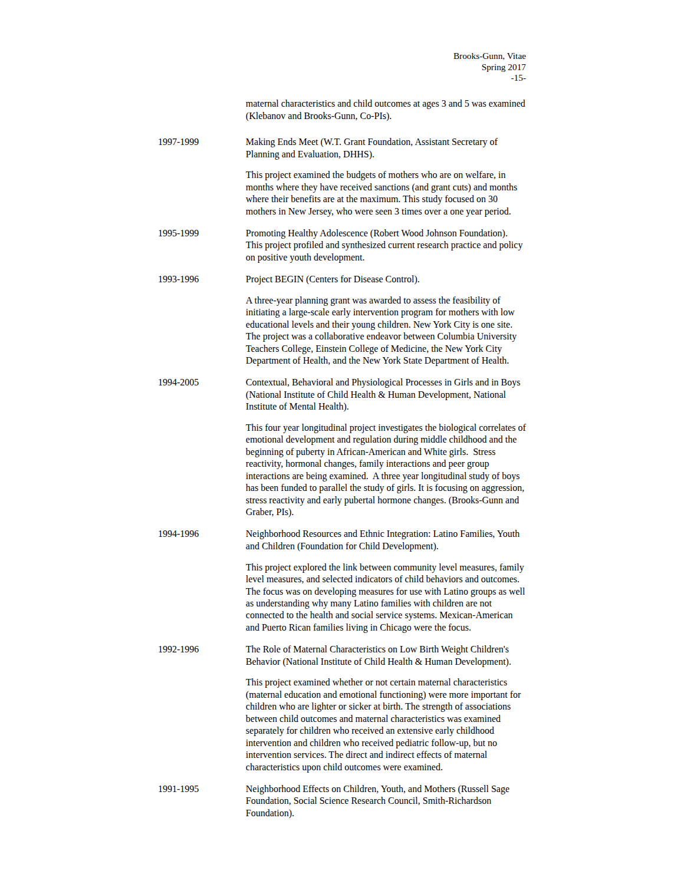Brooks-Gunn, Vitae
Spring 2017
-15-
maternal characteristics and child outcomes at ages 3 and 5 was examined (Klebanov and Brooks-Gunn, Co-PIs).
1997-1999
Making Ends Meet (W.T. Grant Foundation, Assistant Secretary of Planning and Evaluation, DHHS).
This project examined the budgets of mothers who are on welfare, in months where they have received sanctions (and grant cuts) and months where their benefits are at the maximum. This study focused on 30 mothers in New Jersey, who were seen 3 times over a one year period.
1995-1999
Promoting Healthy Adolescence (Robert Wood Johnson Foundation).
This project profiled and synthesized current research practice and policy on positive youth development.
1993-1996
Project BEGIN (Centers for Disease Control).
A three-year planning grant was awarded to assess the feasibility of initiating a large-scale early intervention program for mothers with low educational levels and their young children. New York City is one site. The project was a collaborative endeavor between Columbia University Teachers College, Einstein College of Medicine, the New York City Department of Health, and the New York State Department of Health.
1994-2005
Contextual, Behavioral and Physiological Processes in Girls and in Boys (National Institute of Child Health & Human Development, National Institute of Mental Health).
This four year longitudinal project investigates the biological correlates of emotional development and regulation during middle childhood and the beginning of puberty in African-American and White girls. Stress reactivity, hormonal changes, family interactions and peer group interactions are being examined. A three year longitudinal study of boys has been funded to parallel the study of girls. It is focusing on aggression, stress reactivity and early pubertal hormone changes. (Brooks-Gunn and Graber, PIs).
1994-1996
Neighborhood Resources and Ethnic Integration: Latino Families, Youth and Children (Foundation for Child Development).
This project explored the link between community level measures, family level measures, and selected indicators of child behaviors and outcomes. The focus was on developing measures for use with Latino groups as well as understanding why many Latino families with children are not connected to the health and social service systems. Mexican-American and Puerto Rican families living in Chicago were the focus.
1992-1996
The Role of Maternal Characteristics on Low Birth Weight Children's Behavior (National Institute of Child Health & Human Development).
This project examined whether or not certain maternal characteristics (maternal education and emotional functioning) were more important for children who are lighter or sicker at birth. The strength of associations between child outcomes and maternal characteristics was examined separately for children who received an extensive early childhood intervention and children who received pediatric follow-up, but no intervention services. The direct and indirect effects of maternal characteristics upon child outcomes were examined.
1991-1995
Neighborhood Effects on Children, Youth, and Mothers (Russell Sage Foundation, Social Science Research Council, Smith-Richardson Foundation).